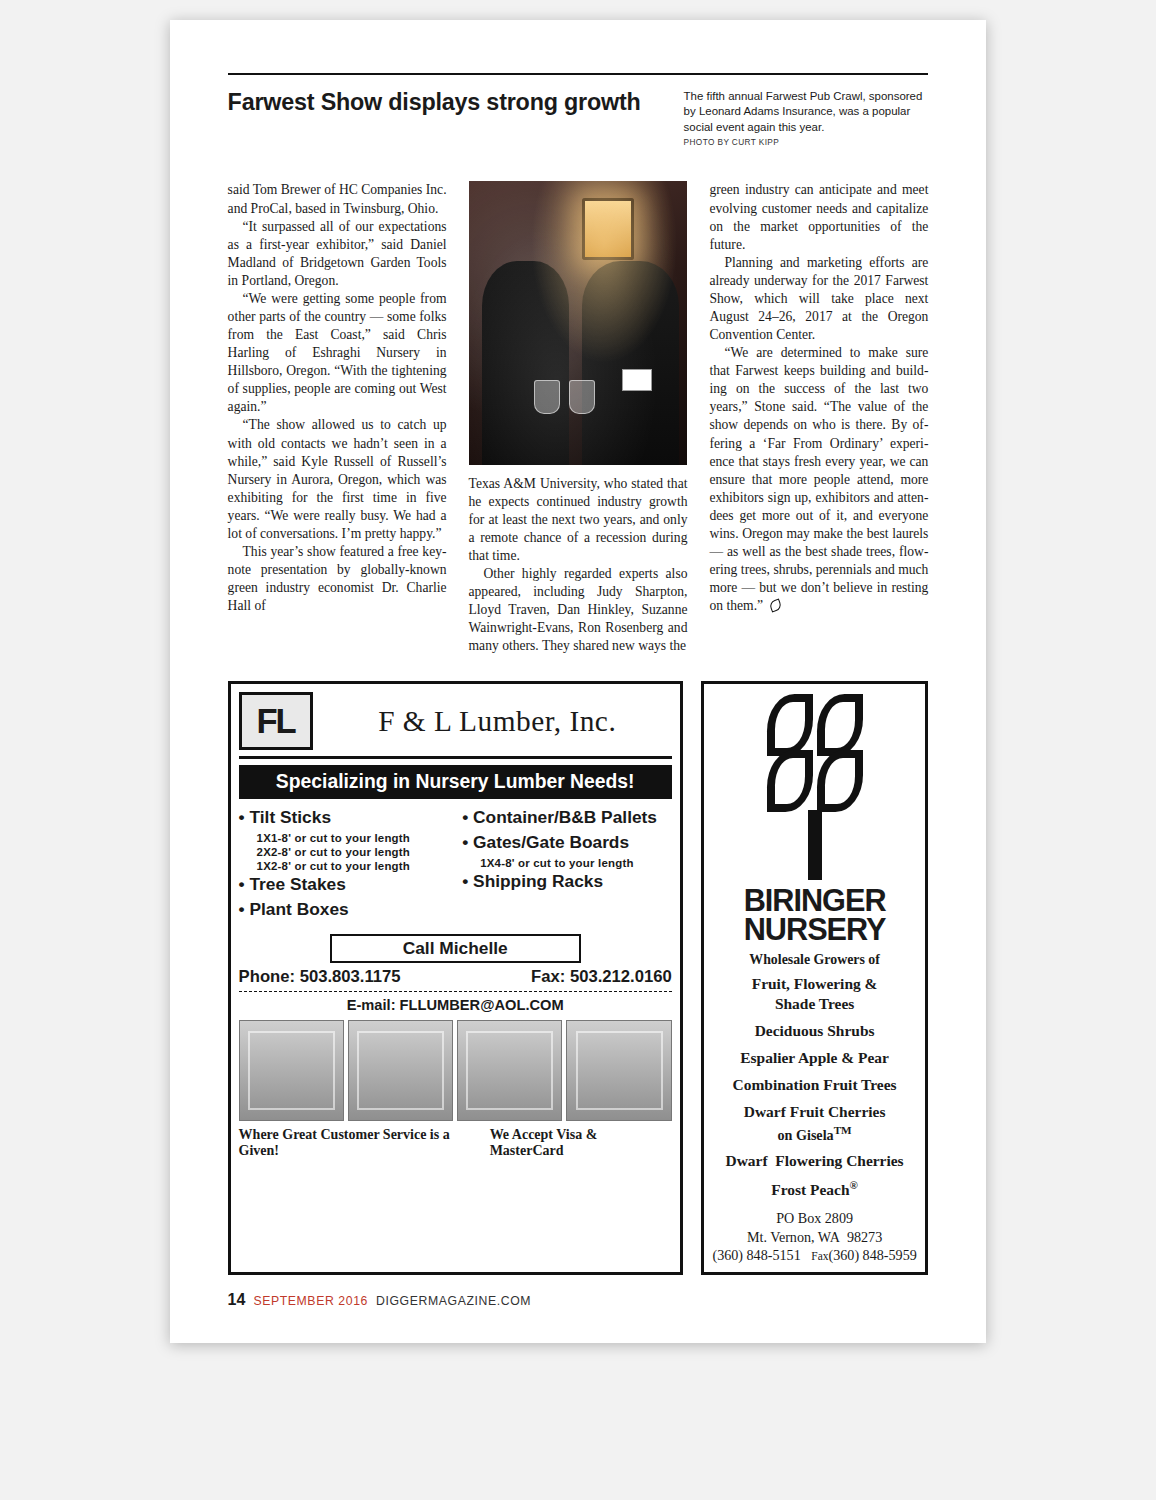Farwest Show displays strong growth
The fifth annual Farwest Pub Crawl, sponsored by Leonard Adams Insurance, was a popular social event again this year.
Photo by Curt Kipp
said Tom Brewer of HC Companies Inc. and ProCal, based in Twinsburg, Ohio.
“It surpassed all of our expectations as a first-year exhibitor,” said Daniel Madland of Bridgetown Garden Tools in Portland, Oregon.
“We were getting some people from other parts of the country — some folks from the East Coast,” said Chris Harling of Eshraghi Nursery in Hillsboro, Oregon. “With the tightening of supplies, people are coming out West again.”
“The show allowed us to catch up with old contacts we hadn’t seen in a while,” said Kyle Russell of Russell’s Nursery in Aurora, Oregon, which was exhibiting for the first time in five years. “We were really busy. We had a lot of conversations. I’m pretty happy.”
This year’s show featured a free keynote presentation by globally-known green industry economist Dr. Charlie Hall of
Texas A&M University, who stated that he expects continued industry growth for at least the next two years, and only a remote chance of a recession during that time.
Other highly regarded experts also appeared, including Judy Sharpton, Lloyd Traven, Dan Hinkley, Suzanne Wainwright-Evans, Ron Rosenberg and many others. They shared new ways the
green industry can anticipate and meet evolving customer needs and capitalize on the market opportunities of the future.
Planning and marketing efforts are already underway for the 2017 Farwest Show, which will take place next August 24–26, 2017 at the Oregon Convention Center.
“We are determined to make sure that Farwest keeps building and building on the success of the last two years,” Stone said. “The value of the show depends on who is there. By offering a ‘Far From Ordinary’ experience that stays fresh every year, we can ensure that more people attend, more exhibitors sign up, exhibitors and attendees get more out of it, and everyone wins. Oregon may make the best laurels — as well as the best shade trees, flowering trees, shrubs, perennials and much more — but we don’t believe in resting on them.”
FL
F & L Lumber, Inc.
Specializing in Nursery Lumber Needs!
Tilt Sticks
1X1-8' or cut to your length
2X2-8' or cut to your length
1X2-8' or cut to your length
Tree Stakes
Plant Boxes
Container/B&B Pallets
Gates/Gate Boards
1X4-8' or cut to your length
Shipping Racks
Call Michelle
Phone: 503.803.1175 Fax: 503.212.0160
E-mail: FLLUMBER@AOL.COM
Where Great Customer Service is a Given! We Accept Visa & MasterCard
BIRINGER
NURSERY
Wholesale Growers of
Fruit, Flowering &
Shade Trees
Deciduous Shrubs
Espalier Apple & Pear
Combination Fruit Trees
Dwarf Fruit Cherries
on GiselaTM
Dwarf Flowering Cherries
Frost Peach®
PO Box 2809
Mt. Vernon, WA 98273
(360) 848-5151 Fax(360) 848-5959
14 September 2016 DiggerMagazine.com